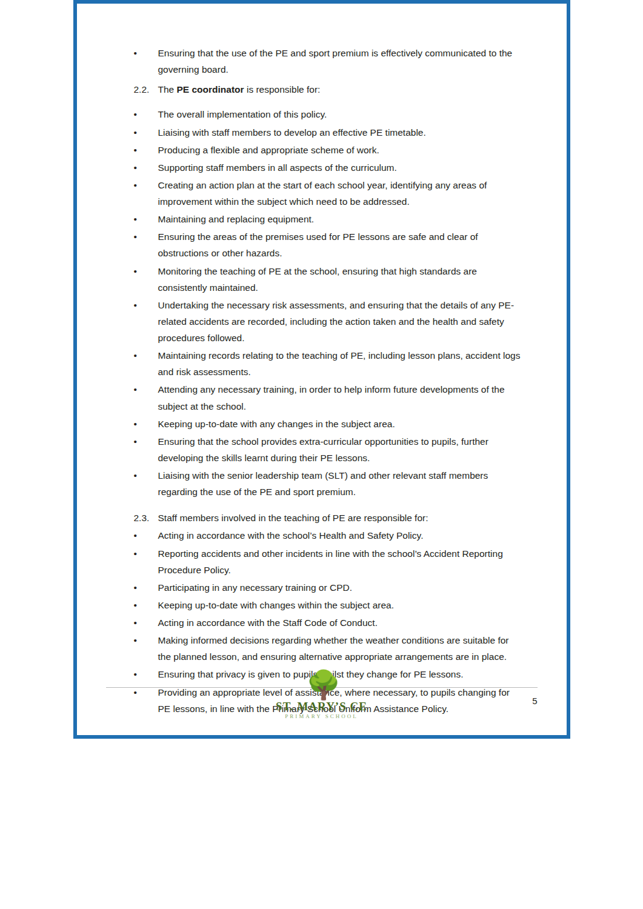Ensuring that the use of the PE and sport premium is effectively communicated to the governing board.
2.2. The PE coordinator is responsible for:
The overall implementation of this policy.
Liaising with staff members to develop an effective PE timetable.
Producing a flexible and appropriate scheme of work.
Supporting staff members in all aspects of the curriculum.
Creating an action plan at the start of each school year, identifying any areas of improvement within the subject which need to be addressed.
Maintaining and replacing equipment.
Ensuring the areas of the premises used for PE lessons are safe and clear of obstructions or other hazards.
Monitoring the teaching of PE at the school, ensuring that high standards are consistently maintained.
Undertaking the necessary risk assessments, and ensuring that the details of any PE-related accidents are recorded, including the action taken and the health and safety procedures followed.
Maintaining records relating to the teaching of PE, including lesson plans, accident logs and risk assessments.
Attending any necessary training, in order to help inform future developments of the subject at the school.
Keeping up-to-date with any changes in the subject area.
Ensuring that the school provides extra-curricular opportunities to pupils, further developing the skills learnt during their PE lessons.
Liaising with the senior leadership team (SLT) and other relevant staff members regarding the use of the PE and sport premium.
2.3. Staff members involved in the teaching of PE are responsible for:
Acting in accordance with the school’s Health and Safety Policy.
Reporting accidents and other incidents in line with the school’s Accident Reporting Procedure Policy.
Participating in any necessary training or CPD.
Keeping up-to-date with changes within the subject area.
Acting in accordance with the Staff Code of Conduct.
Making informed decisions regarding whether the weather conditions are suitable for the planned lesson, and ensuring alternative appropriate arrangements are in place.
Ensuring that privacy is given to pupils whilst they change for PE lessons.
Providing an appropriate level of assistance, where necessary, to pupils changing for PE lessons, in line with the Primary School Uniform Assistance Policy.
5
🌳
ST. MARY’S CE
PRIMARY SCHOOL